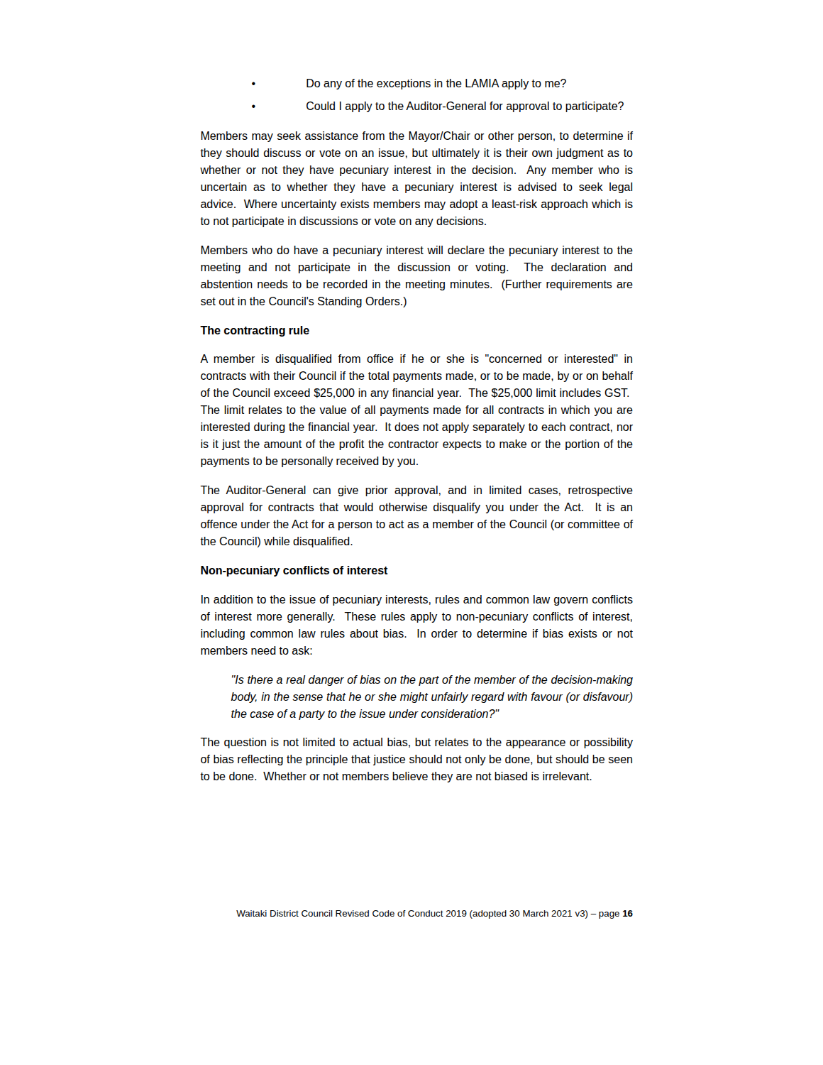Do any of the exceptions in the LAMIA apply to me?
Could I apply to the Auditor-General for approval to participate?
Members may seek assistance from the Mayor/Chair or other person, to determine if they should discuss or vote on an issue, but ultimately it is their own judgment as to whether or not they have pecuniary interest in the decision. Any member who is uncertain as to whether they have a pecuniary interest is advised to seek legal advice. Where uncertainty exists members may adopt a least-risk approach which is to not participate in discussions or vote on any decisions.
Members who do have a pecuniary interest will declare the pecuniary interest to the meeting and not participate in the discussion or voting. The declaration and abstention needs to be recorded in the meeting minutes. (Further requirements are set out in the Council's Standing Orders.)
The contracting rule
A member is disqualified from office if he or she is "concerned or interested" in contracts with their Council if the total payments made, or to be made, by or on behalf of the Council exceed $25,000 in any financial year. The $25,000 limit includes GST. The limit relates to the value of all payments made for all contracts in which you are interested during the financial year. It does not apply separately to each contract, nor is it just the amount of the profit the contractor expects to make or the portion of the payments to be personally received by you.
The Auditor-General can give prior approval, and in limited cases, retrospective approval for contracts that would otherwise disqualify you under the Act. It is an offence under the Act for a person to act as a member of the Council (or committee of the Council) while disqualified.
Non-pecuniary conflicts of interest
In addition to the issue of pecuniary interests, rules and common law govern conflicts of interest more generally. These rules apply to non-pecuniary conflicts of interest, including common law rules about bias. In order to determine if bias exists or not members need to ask:
"Is there a real danger of bias on the part of the member of the decision-making body, in the sense that he or she might unfairly regard with favour (or disfavour) the case of a party to the issue under consideration?"
The question is not limited to actual bias, but relates to the appearance or possibility of bias reflecting the principle that justice should not only be done, but should be seen to be done. Whether or not members believe they are not biased is irrelevant.
Waitaki District Council Revised Code of Conduct 2019 (adopted 30 March 2021 v3) – page 16